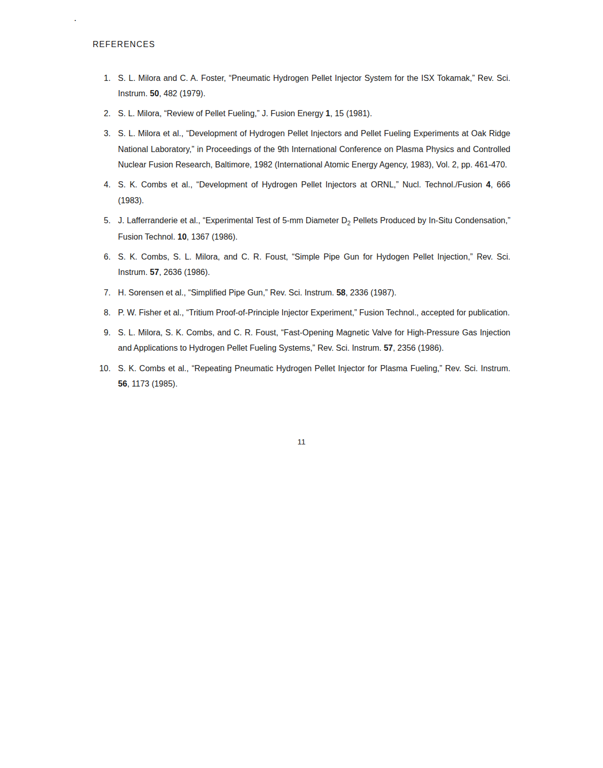.
REFERENCES
S. L. Milora and C. A. Foster, “Pneumatic Hydrogen Pellet Injector System for the ISX Tokamak,” Rev. Sci. Instrum. 50, 482 (1979).
S. L. Milora, “Review of Pellet Fueling,” J. Fusion Energy 1, 15 (1981).
S. L. Milora et al., “Development of Hydrogen Pellet Injectors and Pellet Fueling Experiments at Oak Ridge National Laboratory,” in Proceedings of the 9th International Conference on Plasma Physics and Controlled Nuclear Fusion Research, Baltimore, 1982 (International Atomic Energy Agency, 1983), Vol. 2, pp. 461-470.
S. K. Combs et al., “Development of Hydrogen Pellet Injectors at ORNL,” Nucl. Technol./Fusion 4, 666 (1983).
J. Lafferranderie et al., “Experimental Test of 5-mm Diameter D2 Pellets Produced by In-Situ Condensation,” Fusion Technol. 10, 1367 (1986).
S. K. Combs, S. L. Milora, and C. R. Foust, “Simple Pipe Gun for Hydogen Pellet Injection,” Rev. Sci. Instrum. 57, 2636 (1986).
H. Sorensen et al., “Simplified Pipe Gun,” Rev. Sci. Instrum. 58, 2336 (1987).
P. W. Fisher et al., “Tritium Proof-of-Principle Injector Experiment,” Fusion Technol., accepted for publication.
S. L. Milora, S. K. Combs, and C. R. Foust, “Fast-Opening Magnetic Valve for High-Pressure Gas Injection and Applications to Hydrogen Pellet Fueling Systems,” Rev. Sci. Instrum. 57, 2356 (1986).
S. K. Combs et al., “Repeating Pneumatic Hydrogen Pellet Injector for Plasma Fueling,” Rev. Sci. Instrum. 56, 1173 (1985).
11